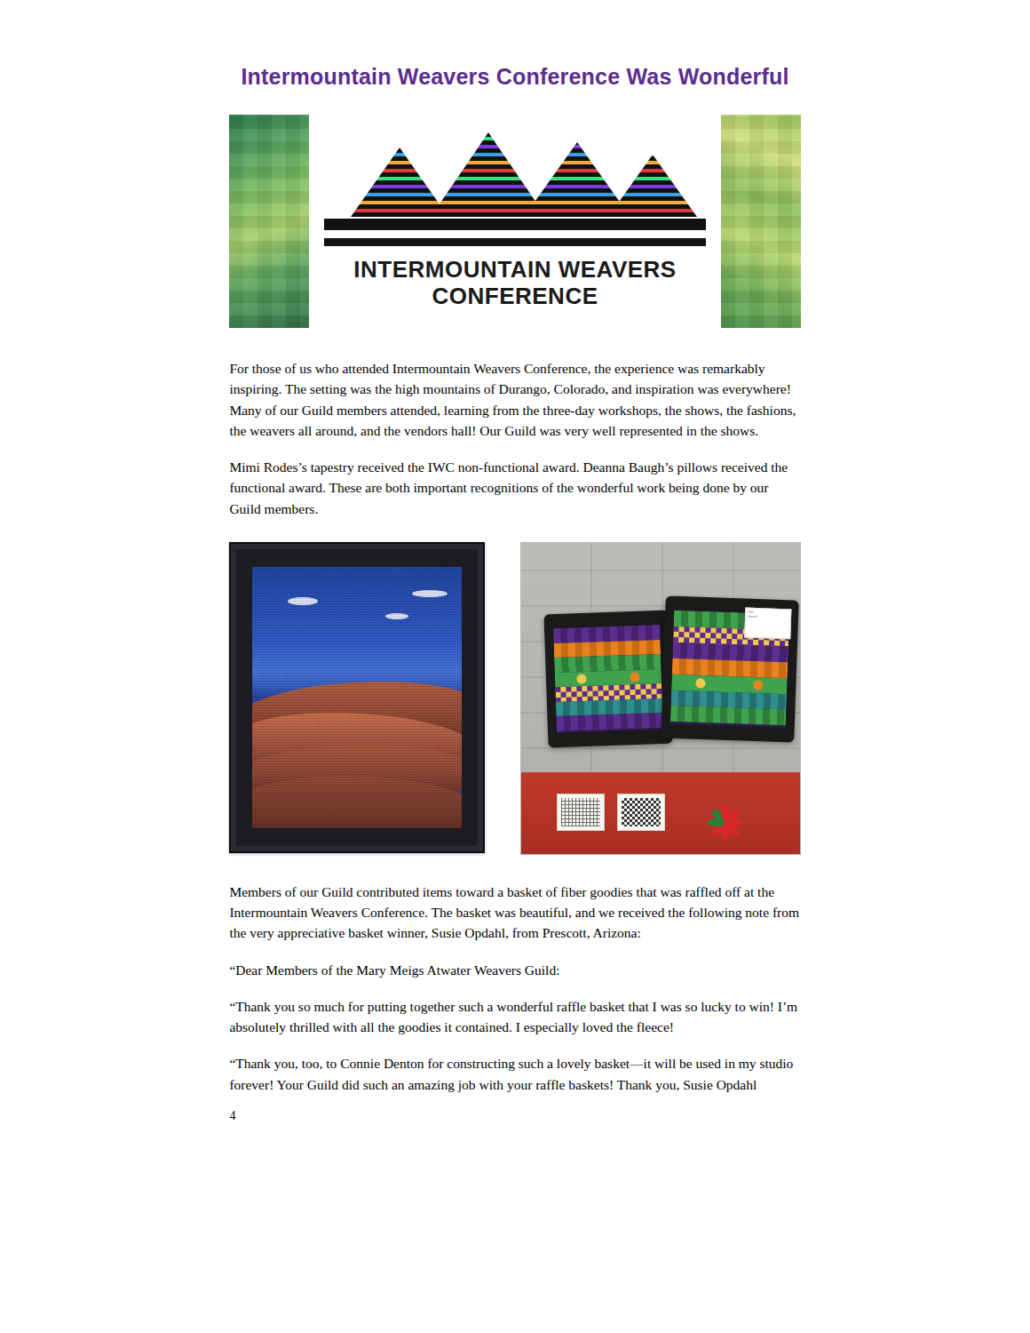Intermountain Weavers Conference Was Wonderful
INTERMOUNTAIN WEAVERS
CONFERENCE
For those of us who attended Intermountain Weavers Conference, the experience was remarkably inspiring. The setting was the high mountains of Durango, Colorado, and inspiration was everywhere! Many of our Guild members attended, learning from the three-day workshops, the shows, the fashions, the weavers all around, and the vendors hall! Our Guild was very well represented in the shows.
Mimi Rodes’s tapestry received the IWC non-functional award. Deanna Baugh’s pillows received the functional award. These are both important recognitions of the wonderful work being done by our Guild members.
IWC
Award
Members of our Guild contributed items toward a basket of fiber goodies that was raffled off at the Intermountain Weavers Conference. The basket was beautiful, and we received the following note from the very appreciative basket winner, Susie Opdahl, from Prescott, Arizona:
“Dear Members of the Mary Meigs Atwater Weavers Guild:
“Thank you so much for putting together such a wonderful raffle basket that I was so lucky to win! I’m absolutely thrilled with all the goodies it contained. I especially loved the fleece!
“Thank you, too, to Connie Denton for constructing such a lovely basket—it will be used in my studio forever! Your Guild did such an amazing job with your raffle baskets! Thank you, Susie Opdahl
4